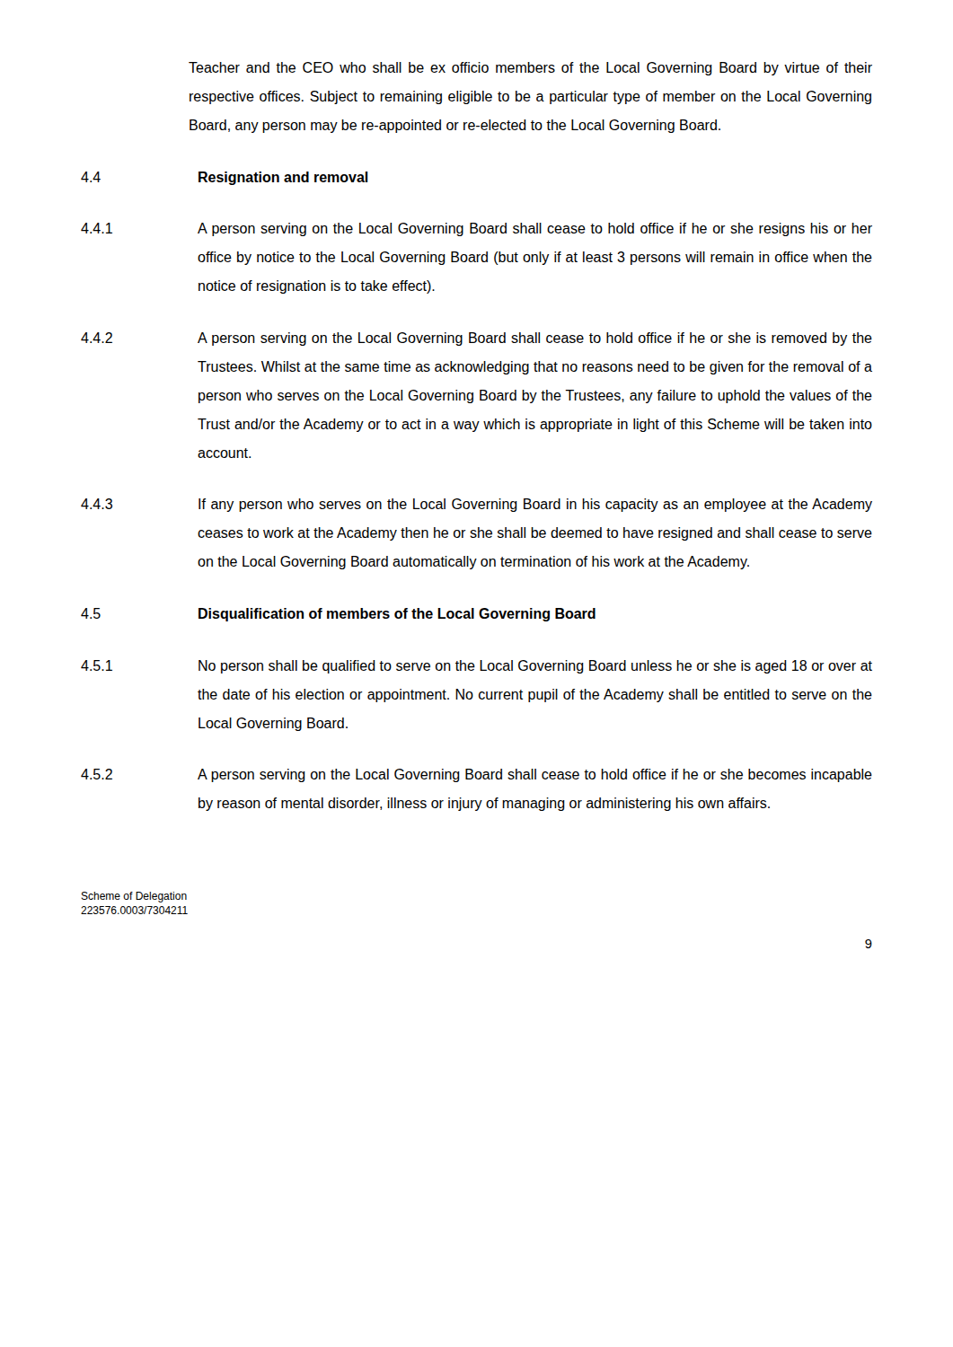Teacher and the CEO who shall be ex officio members of the Local Governing Board by virtue of their respective offices. Subject to remaining eligible to be a particular type of member on the Local Governing Board, any person may be re-appointed or re-elected to the Local Governing Board.
4.4
Resignation and removal
4.4.1
A person serving on the Local Governing Board shall cease to hold office if he or she resigns his or her office by notice to the Local Governing Board (but only if at least 3 persons will remain in office when the notice of resignation is to take effect).
4.4.2
A person serving on the Local Governing Board shall cease to hold office if he or she is removed by the Trustees. Whilst at the same time as acknowledging that no reasons need to be given for the removal of a person who serves on the Local Governing Board by the Trustees, any failure to uphold the values of the Trust and/or the Academy or to act in a way which is appropriate in light of this Scheme will be taken into account.
4.4.3
If any person who serves on the Local Governing Board in his capacity as an employee at the Academy ceases to work at the Academy then he or she shall be deemed to have resigned and shall cease to serve on the Local Governing Board automatically on termination of his work at the Academy.
4.5
Disqualification of members of the Local Governing Board
4.5.1
No person shall be qualified to serve on the Local Governing Board unless he or she is aged 18 or over at the date of his election or appointment. No current pupil of the Academy shall be entitled to serve on the Local Governing Board.
4.5.2
A person serving on the Local Governing Board shall cease to hold office if he or she becomes incapable by reason of mental disorder, illness or injury of managing or administering his own affairs.
Scheme of Delegation
223576.0003/7304211
9